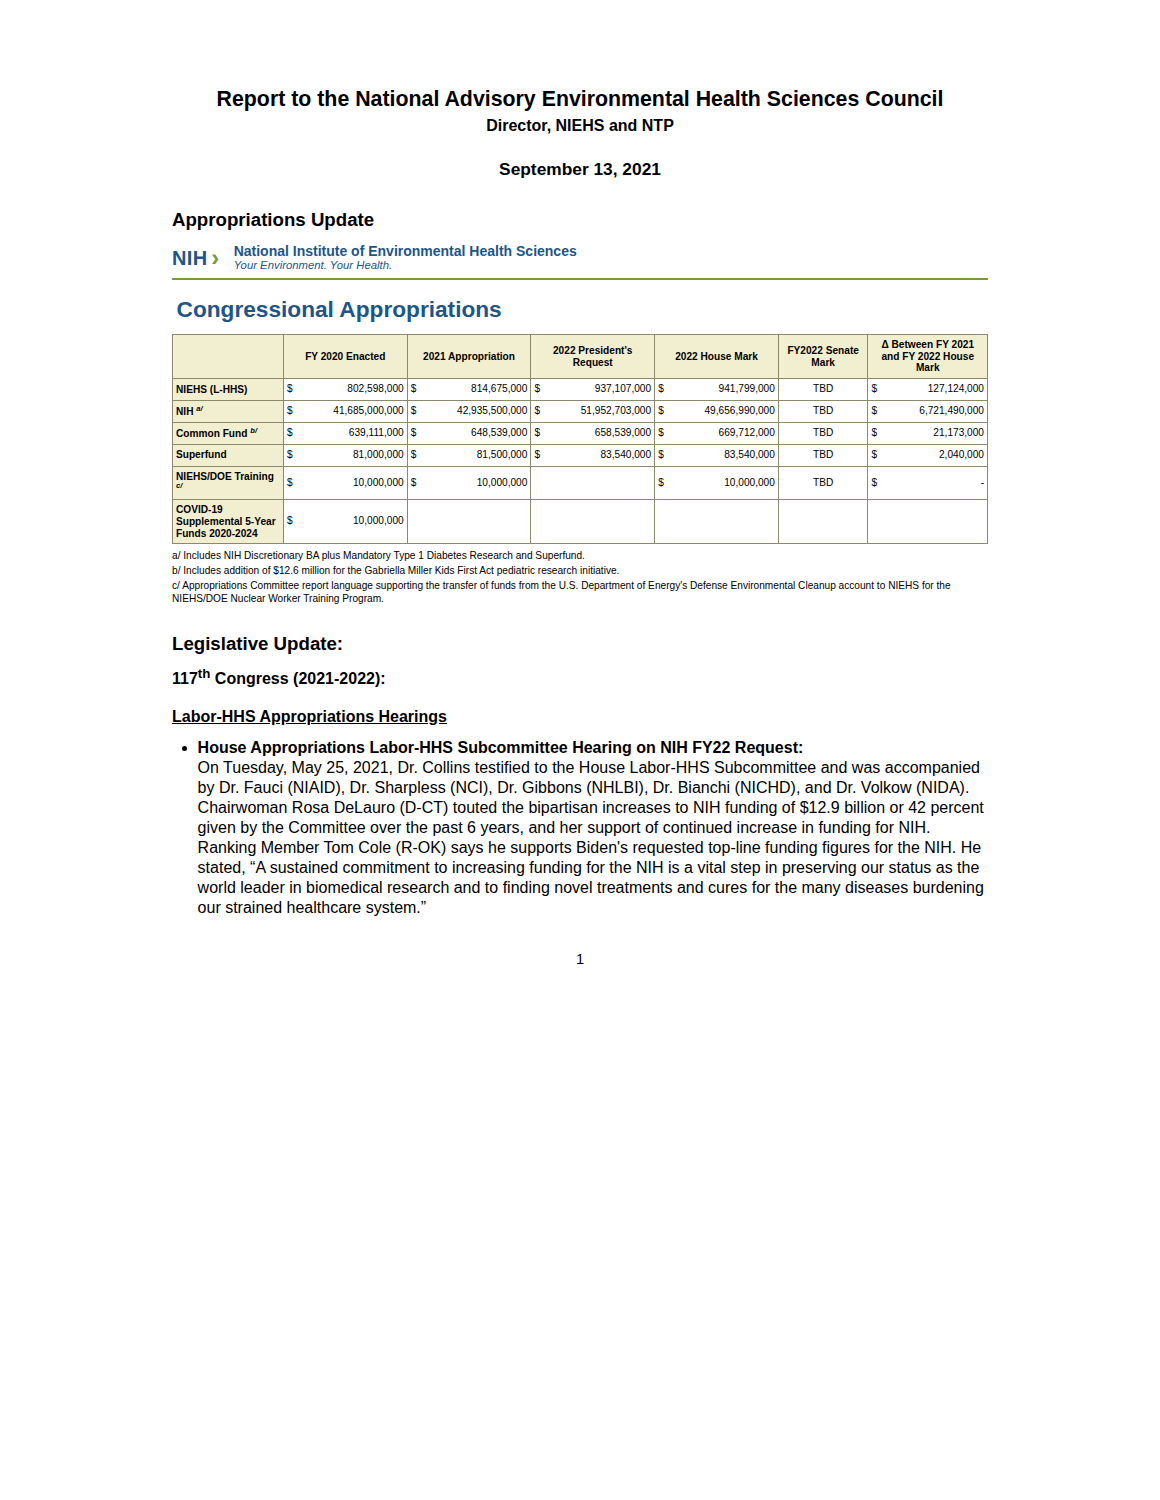Report to the National Advisory Environmental Health Sciences Council
Director, NIEHS and NTP
September 13, 2021
Appropriations Update
NIH
National Institute of Environmental Health Sciences
Your Environment. Your Health.
Congressional Appropriations
| | FY 2020 Enacted | 2021 Appropriation | 2022 President's Request | 2022 House Mark | FY2022 Senate Mark | Δ Between FY 2021 and FY 2022 House Mark |
| --- | --- | --- | --- | --- | --- | --- |
| NIEHS (L-HHS) | $ 802,598,000 | $ 814,675,000 | $ 937,107,000 | $ 941,799,000 | TBD | $ 127,124,000 |
| NIH a/ | $ 41,685,000,000 | $ 42,935,500,000 | $ 51,952,703,000 | $ 49,656,990,000 | TBD | $ 6,721,490,000 |
| Common Fund b/ | $ 639,111,000 | $ 648,539,000 | $ 658,539,000 | $ 669,712,000 | TBD | $ 21,173,000 |
| Superfund | $ 81,000,000 | $ 81,500,000 | $ 83,540,000 | $ 83,540,000 | TBD | $ 2,040,000 |
| NIEHS/DOE Training c/ | $ 10,000,000 | $ 10,000,000 | | $ 10,000,000 | TBD | $ - |
| COVID-19 Supplemental 5-Year Funds 2020-2024 | $ 10,000,000 | | | | | |
a/ Includes NIH Discretionary BA plus Mandatory Type 1 Diabetes Research and Superfund.
b/ Includes addition of $12.6 million for the Gabriella Miller Kids First Act pediatric research initiative.
c/ Appropriations Committee report language supporting the transfer of funds from the U.S. Department of Energy's Defense Environmental Cleanup account to NIEHS for the NIEHS/DOE Nuclear Worker Training Program.
Legislative Update:
117th Congress (2021-2022):
Labor-HHS Appropriations Hearings
House Appropriations Labor-HHS Subcommittee Hearing on NIH FY22 Request:
On Tuesday, May 25, 2021, Dr. Collins testified to the House Labor-HHS Subcommittee and was accompanied by Dr. Fauci (NIAID), Dr. Sharpless (NCI), Dr. Gibbons (NHLBI), Dr. Bianchi (NICHD), and Dr. Volkow (NIDA). Chairwoman Rosa DeLauro (D-CT) touted the bipartisan increases to NIH funding of $12.9 billion or 42 percent given by the Committee over the past 6 years, and her support of continued increase in funding for NIH. Ranking Member Tom Cole (R-OK) says he supports Biden's requested top-line funding figures for the NIH. He stated, “A sustained commitment to increasing funding for the NIH is a vital step in preserving our status as the world leader in biomedical research and to finding novel treatments and cures for the many diseases burdening our strained healthcare system.”
1